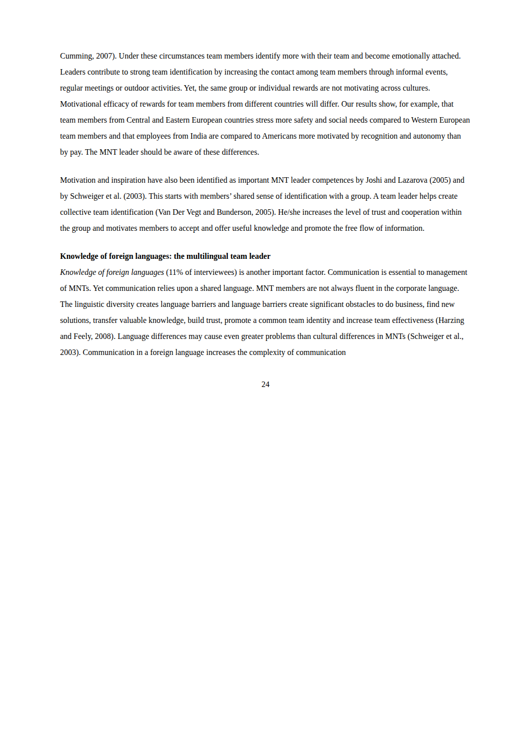Cumming, 2007). Under these circumstances team members identify more with their team and become emotionally attached. Leaders contribute to strong team identification by increasing the contact among team members through informal events, regular meetings or outdoor activities. Yet, the same group or individual rewards are not motivating across cultures. Motivational efficacy of rewards for team members from different countries will differ. Our results show, for example, that team members from Central and Eastern European countries stress more safety and social needs compared to Western European team members and that employees from India are compared to Americans more motivated by recognition and autonomy than by pay. The MNT leader should be aware of these differences.
Motivation and inspiration have also been identified as important MNT leader competences by Joshi and Lazarova (2005) and by Schweiger et al. (2003). This starts with members’ shared sense of identification with a group. A team leader helps create collective team identification (Van Der Vegt and Bunderson, 2005). He/she increases the level of trust and cooperation within the group and motivates members to accept and offer useful knowledge and promote the free flow of information.
Knowledge of foreign languages: the multilingual team leader
Knowledge of foreign languages (11% of interviewees) is another important factor. Communication is essential to management of MNTs. Yet communication relies upon a shared language. MNT members are not always fluent in the corporate language. The linguistic diversity creates language barriers and language barriers create significant obstacles to do business, find new solutions, transfer valuable knowledge, build trust, promote a common team identity and increase team effectiveness (Harzing and Feely, 2008). Language differences may cause even greater problems than cultural differences in MNTs (Schweiger et al., 2003). Communication in a foreign language increases the complexity of communication
24